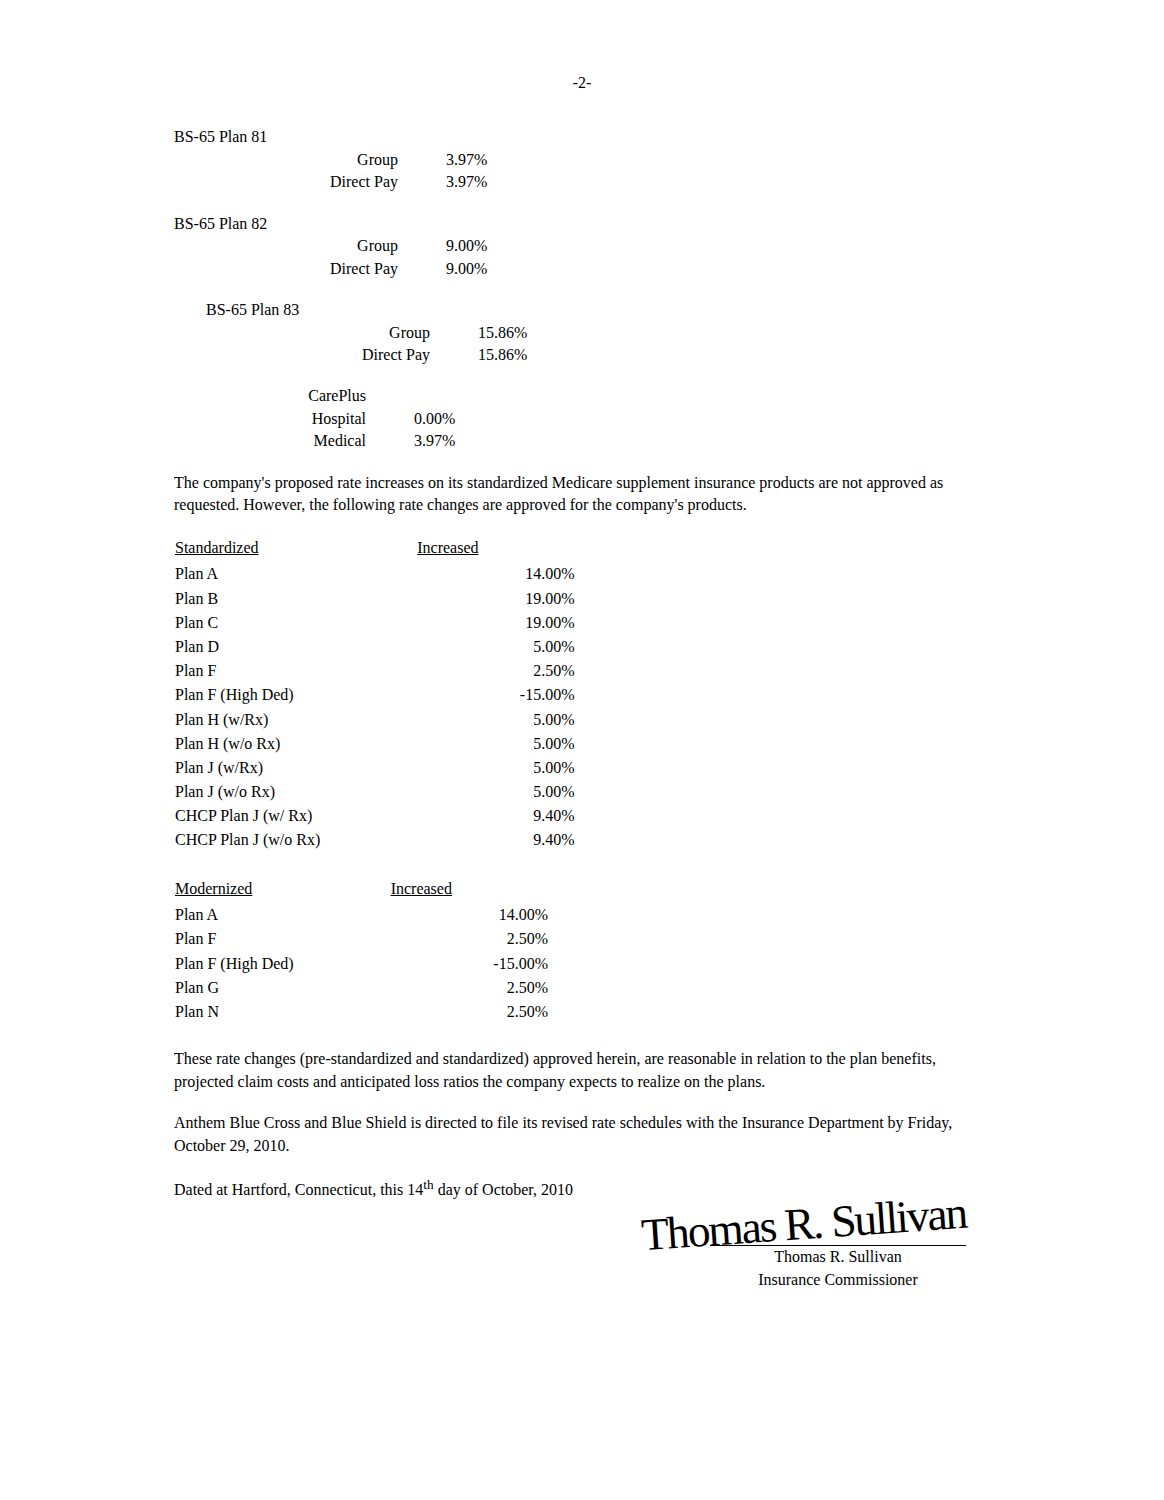-2-
BS-65 Plan 81
Group 3.97%
Direct Pay 3.97%
BS-65 Plan 82
Group 9.00%
Direct Pay 9.00%
BS-65 Plan 83
Group 15.86%
Direct Pay 15.86%
CarePlus
Hospital 0.00%
Medical 3.97%
The company's proposed rate increases on its standardized Medicare supplement insurance products are not approved as requested. However, the following rate changes are approved for the company's products.
| Standardized | Increased |
| --- | --- |
| Plan A | 14.00% |
| Plan B | 19.00% |
| Plan C | 19.00% |
| Plan D | 5.00% |
| Plan F | 2.50% |
| Plan F (High Ded) | -15.00% |
| Plan H (w/Rx) | 5.00% |
| Plan H (w/o Rx) | 5.00% |
| Plan J (w/Rx) | 5.00% |
| Plan J (w/o Rx) | 5.00% |
| CHCP Plan J (w/ Rx) | 9.40% |
| CHCP Plan J (w/o Rx) | 9.40% |
| Modernized | Increased |
| --- | --- |
| Plan A | 14.00% |
| Plan F | 2.50% |
| Plan F (High Ded) | -15.00% |
| Plan G | 2.50% |
| Plan N | 2.50% |
These rate changes (pre-standardized and standardized) approved herein, are reasonable in relation to the plan benefits, projected claim costs and anticipated loss ratios the company expects to realize on the plans.
Anthem Blue Cross and Blue Shield is directed to file its revised rate schedules with the Insurance Department by Friday, October 29, 2010.
Dated at Hartford, Connecticut, this 14th day of October, 2010
Thomas R. Sullivan
Thomas R. Sullivan
Insurance Commissioner